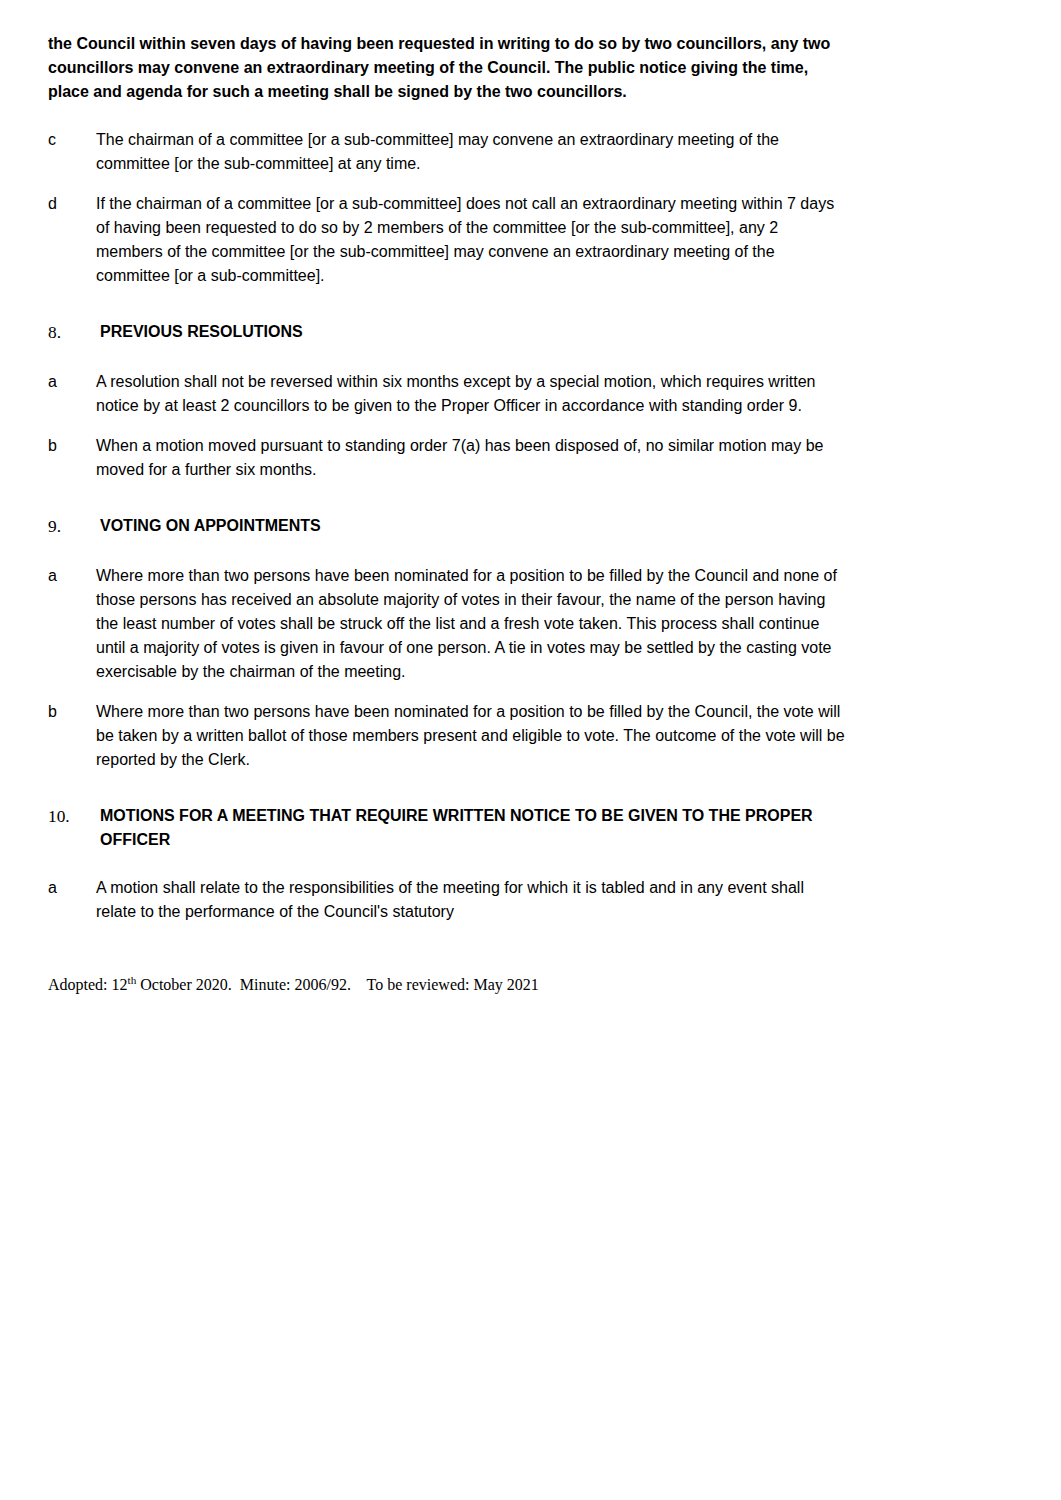the Council within seven days of having been requested in writing to do so by two councillors, any two councillors may convene an extraordinary meeting of the Council. The public notice giving the time, place and agenda for such a meeting shall be signed by the two councillors.
c
The chairman of a committee [or a sub-committee] may convene an extraordinary meeting of the committee [or the sub-committee] at any time.
d
If the chairman of a committee [or a sub-committee] does not call an extraordinary meeting within 7 days of having been requested to do so by 2 members of the committee [or the sub-committee], any 2 members of the committee [or the sub-committee] may convene an extraordinary meeting of the committee [or a sub-committee].
8. PREVIOUS RESOLUTIONS
a
A resolution shall not be reversed within six months except by a special motion, which requires written notice by at least 2 councillors to be given to the Proper Officer in accordance with standing order 9.
b
When a motion moved pursuant to standing order 7(a) has been disposed of, no similar motion may be moved for a further six months.
9. VOTING ON APPOINTMENTS
a
Where more than two persons have been nominated for a position to be filled by the Council and none of those persons has received an absolute majority of votes in their favour, the name of the person having the least number of votes shall be struck off the list and a fresh vote taken. This process shall continue until a majority of votes is given in favour of one person. A tie in votes may be settled by the casting vote exercisable by the chairman of the meeting.
b
Where more than two persons have been nominated for a position to be filled by the Council, the vote will be taken by a written ballot of those members present and eligible to vote. The outcome of the vote will be reported by the Clerk.
10. MOTIONS FOR A MEETING THAT REQUIRE WRITTEN NOTICE TO BE GIVEN TO THE PROPER OFFICER
a
A motion shall relate to the responsibilities of the meeting for which it is tabled and in any event shall relate to the performance of the Council's statutory
Adopted: 12th October 2020. Minute: 2006/92. To be reviewed: May 2021